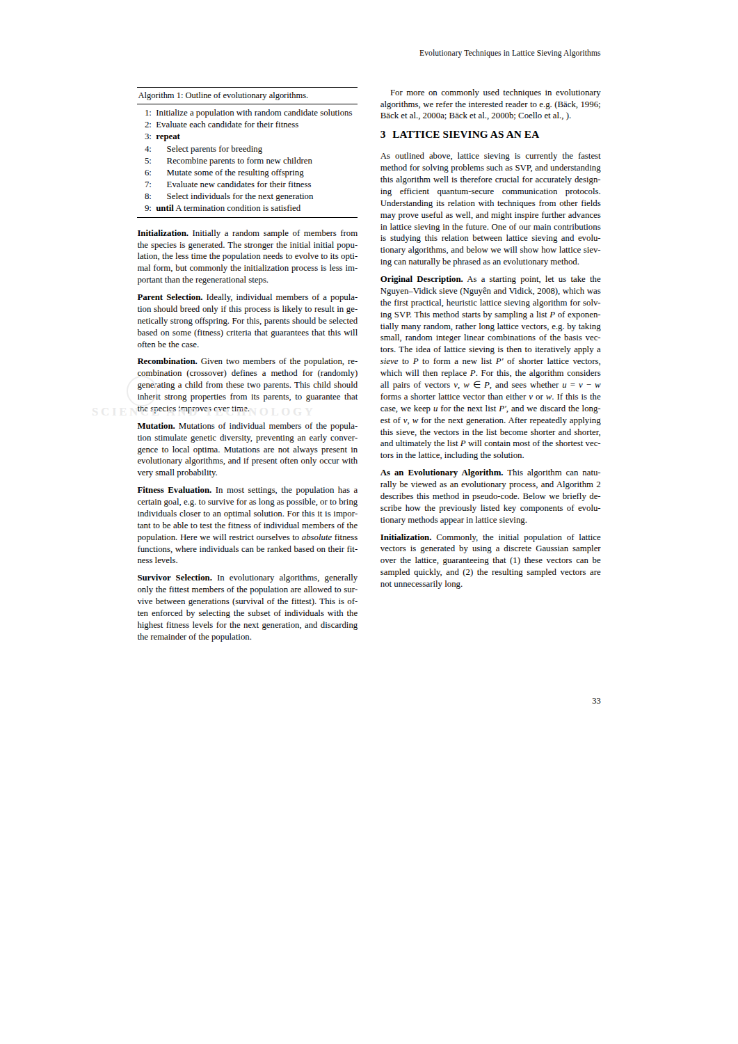Evolutionary Techniques in Lattice Sieving Algorithms
SCIENCE AND TECHNOLOGY
Algorithm 1: Outline of evolutionary algorithms.
Initialize a population with random candidate solutions
Evaluate each candidate for their fitness
repeat
Select parents for breeding
Recombine parents to form new children
Mutate some of the resulting offspring
Evaluate new candidates for their fitness
Select individuals for the next generation
until A termination condition is satisfied
Initialization. Initially a random sample of members from the species is generated. The stronger the initial initial population, the less time the population needs to evolve to its optimal form, but commonly the initialization process is less important than the regenerational steps.
Parent Selection. Ideally, individual members of a population should breed only if this process is likely to result in genetically strong offspring. For this, parents should be selected based on some (fitness) criteria that guarantees that this will often be the case.
Recombination. Given two members of the population, recombination (crossover) defines a method for (randomly) generating a child from these two parents. This child should inherit strong properties from its parents, to guarantee that the species improves over time.
Mutation. Mutations of individual members of the population stimulate genetic diversity, preventing an early convergence to local optima. Mutations are not always present in evolutionary algorithms, and if present often only occur with very small probability.
Fitness Evaluation. In most settings, the population has a certain goal, e.g. to survive for as long as possible, or to bring individuals closer to an optimal solution. For this it is important to be able to test the fitness of individual members of the population. Here we will restrict ourselves to absolute fitness functions, where individuals can be ranked based on their fitness levels.
Survivor Selection. In evolutionary algorithms, generally only the fittest members of the population are allowed to survive between generations (survival of the fittest). This is often enforced by selecting the subset of individuals with the highest fitness levels for the next generation, and discarding the remainder of the population.
For more on commonly used techniques in evolutionary algorithms, we refer the interested reader to e.g. (Bäck, 1996; Bäck et al., 2000a; Bäck et al., 2000b; Coello et al., ).
3 LATTICE SIEVING AS AN EA
As outlined above, lattice sieving is currently the fastest method for solving problems such as SVP, and understanding this algorithm well is therefore crucial for accurately designing efficient quantum-secure communication protocols. Understanding its relation with techniques from other fields may prove useful as well, and might inspire further advances in lattice sieving in the future. One of our main contributions is studying this relation between lattice sieving and evolutionary algorithms, and below we will show how lattice sieving can naturally be phrased as an evolutionary method.
Original Description. As a starting point, let us take the Nguyen–Vidick sieve (Nguyên and Vidick, 2008), which was the first practical, heuristic lattice sieving algorithm for solving SVP. This method starts by sampling a list P of exponentially many random, rather long lattice vectors, e.g. by taking small, random integer linear combinations of the basis vectors. The idea of lattice sieving is then to iteratively apply a sieve to P to form a new list P′ of shorter lattice vectors, which will then replace P. For this, the algorithm considers all pairs of vectors v, w ∈ P, and sees whether u = v − w forms a shorter lattice vector than either v or w. If this is the case, we keep u for the next list P′, and we discard the longest of v, w for the next generation. After repeatedly applying this sieve, the vectors in the list become shorter and shorter, and ultimately the list P will contain most of the shortest vectors in the lattice, including the solution.
As an Evolutionary Algorithm. This algorithm can naturally be viewed as an evolutionary process, and Algorithm 2 describes this method in pseudo-code. Below we briefly describe how the previously listed key components of evolutionary methods appear in lattice sieving.
Initialization. Commonly, the initial population of lattice vectors is generated by using a discrete Gaussian sampler over the lattice, guaranteeing that (1) these vectors can be sampled quickly, and (2) the resulting sampled vectors are not unnecessarily long.
33